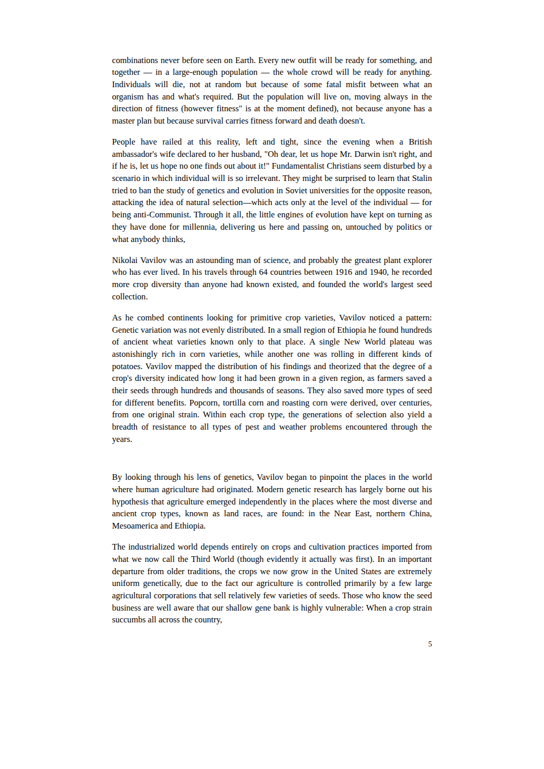combinations never before seen on Earth. Every new outfit will be ready for something, and together — in a large-enough population — the whole crowd will be ready for anything. Individuals will die, not at random but because of some fatal misfit between what an organism has and what's required. But the population will live on, moving always in the direction of fitness (however fitness" is at the moment defined), not because anyone has a master plan but because survival carries fitness forward and death doesn't.
People have railed at this reality, left and tight, since the evening when a British ambassador's wife declared to her husband, "Oh dear, let us hope Mr. Darwin isn't right, and if he is, let us hope no one finds out about it!" Fundamentalist Christians seem disturbed by a scenario in which individual will is so irrelevant. They might be surprised to learn that Stalin tried to ban the study of genetics and evolution in Soviet universities for the opposite reason, attacking the idea of natural selection—which acts only at the level of the individual — for being anti-Communist. Through it all, the little engines of evolution have kept on turning as they have done for millennia, delivering us here and passing on, untouched by politics or what anybody thinks,
Nikolai Vavilov was an astounding man of science, and probably the greatest plant explorer who has ever lived. In his travels through 64 countries between 1916 and 1940, he recorded more crop diversity than anyone had known existed, and founded the world's largest seed collection.
As he combed continents looking for primitive crop varieties, Vavilov noticed a pattern: Genetic variation was not evenly distributed. In a small region of Ethiopia he found hundreds of ancient wheat varieties known only to that place. A single New World plateau was astonishingly rich in corn varieties, while another one was rolling in different kinds of potatoes. Vavilov mapped the distribution of his findings and theorized that the degree of a crop's diversity indicated how long it had been grown in a given region, as farmers saved a their seeds through hundreds and thousands of seasons. They also saved more types of seed for different benefits. Popcorn, tortilla corn and roasting corn were derived, over centuries, from one original strain. Within each crop type, the generations of selection also yield a breadth of resistance to all types of pest and weather problems encountered through the years.
By looking through his lens of genetics, Vavilov began to pinpoint the places in the world where human agriculture had originated. Modern genetic research has largely borne out his hypothesis that agriculture emerged independently in the places where the most diverse and ancient crop types, known as land races, are found: in the Near East, northern China, Mesoamerica and Ethiopia.
The industrialized world depends entirely on crops and cultivation practices imported from what we now call the Third World (though evidently it actually was first). In an important departure from older traditions, the crops we now grow in the United States are extremely uniform genetically, due to the fact our agriculture is controlled primarily by a few large agricultural corporations that sell relatively few varieties of seeds. Those who know the seed business are well aware that our shallow gene bank is highly vulnerable: When a crop strain succumbs all across the country,
5